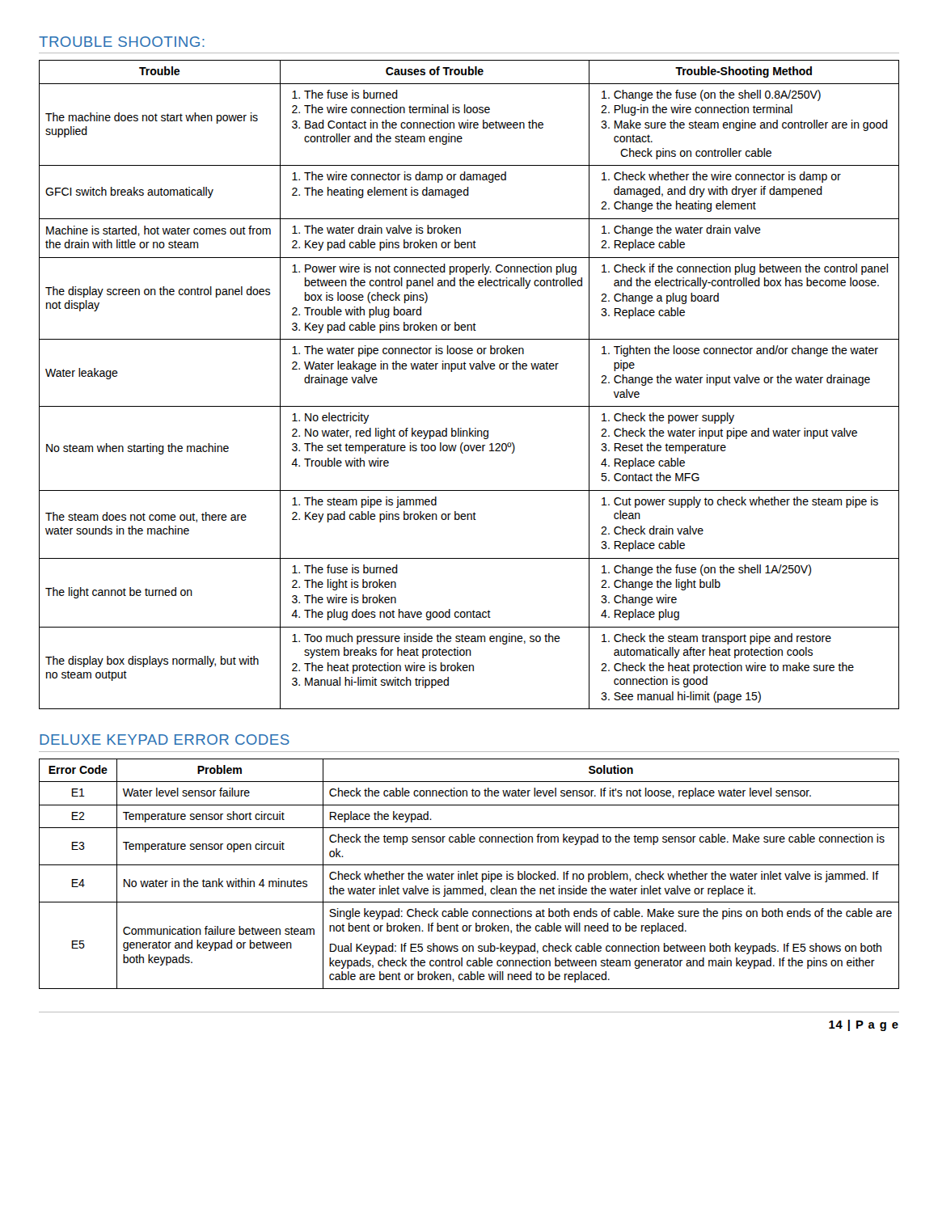TROUBLE SHOOTING:
| Trouble | Causes of Trouble | Trouble-Shooting Method |
| --- | --- | --- |
| The machine does not start when power is supplied | The fuse is burned The wire connection terminal is loose Bad Contact in the connection wire between the controller and the steam engine | Change the fuse (on the shell 0.8A/250V) Plug-in the wire connection terminal Make sure the steam engine and controller are in good contact. Check pins on controller cable |
| GFCI switch breaks automatically | The wire connector is damp or damaged The heating element is damaged | Check whether the wire connector is damp or damaged, and dry with dryer if dampened Change the heating element |
| Machine is started, hot water comes out from the drain with little or no steam | The water drain valve is broken Key pad cable pins broken or bent | Change the water drain valve Replace cable |
| The display screen on the control panel does not display | Power wire is not connected properly. Connection plug between the control panel and the electrically controlled box is loose (check pins) Trouble with plug board Key pad cable pins broken or bent | Check if the connection plug between the control panel and the electrically-controlled box has become loose. Change a plug board Replace cable |
| Water leakage | The water pipe connector is loose or broken Water leakage in the water input valve or the water drainage valve | Tighten the loose connector and/or change the water pipe Change the water input valve or the water drainage valve |
| No steam when starting the machine | No electricity No water, red light of keypad blinking The set temperature is too low (over 120º) Trouble with wire | Check the power supply Check the water input pipe and water input valve Reset the temperature Replace cable Contact the MFG |
| The steam does not come out, there are water sounds in the machine | The steam pipe is jammed Key pad cable pins broken or bent | Cut power supply to check whether the steam pipe is clean Check drain valve Replace cable |
| The light cannot be turned on | The fuse is burned The light is broken The wire is broken The plug does not have good contact | Change the fuse (on the shell 1A/250V) Change the light bulb Change wire Replace plug |
| The display box displays normally, but with no steam output | Too much pressure inside the steam engine, so the system breaks for heat protection The heat protection wire is broken Manual hi-limit switch tripped | Check the steam transport pipe and restore automatically after heat protection cools Check the heat protection wire to make sure the connection is good See manual hi-limit (page 15) |
DELUXE KEYPAD ERROR CODES
| Error Code | Problem | Solution |
| --- | --- | --- |
| E1 | Water level sensor failure | Check the cable connection to the water level sensor. If it's not loose, replace water level sensor. |
| E2 | Temperature sensor short circuit | Replace the keypad. |
| E3 | Temperature sensor open circuit | Check the temp sensor cable connection from keypad to the temp sensor cable. Make sure cable connection is ok. |
| E4 | No water in the tank within 4 minutes | Check whether the water inlet pipe is blocked. If no problem, check whether the water inlet valve is jammed. If the water inlet valve is jammed, clean the net inside the water inlet valve or replace it. |
| E5 | Communication failure between steam generator and keypad or between both keypads. | Single keypad: Check cable connections at both ends of cable. Make sure the pins on both ends of the cable are not bent or broken. If bent or broken, the cable will need to be replaced. Dual Keypad: If E5 shows on sub-keypad, check cable connection between both keypads. If E5 shows on both keypads, check the control cable connection between steam generator and main keypad. If the pins on either cable are bent or broken, cable will need to be replaced. |
14 | P a g e